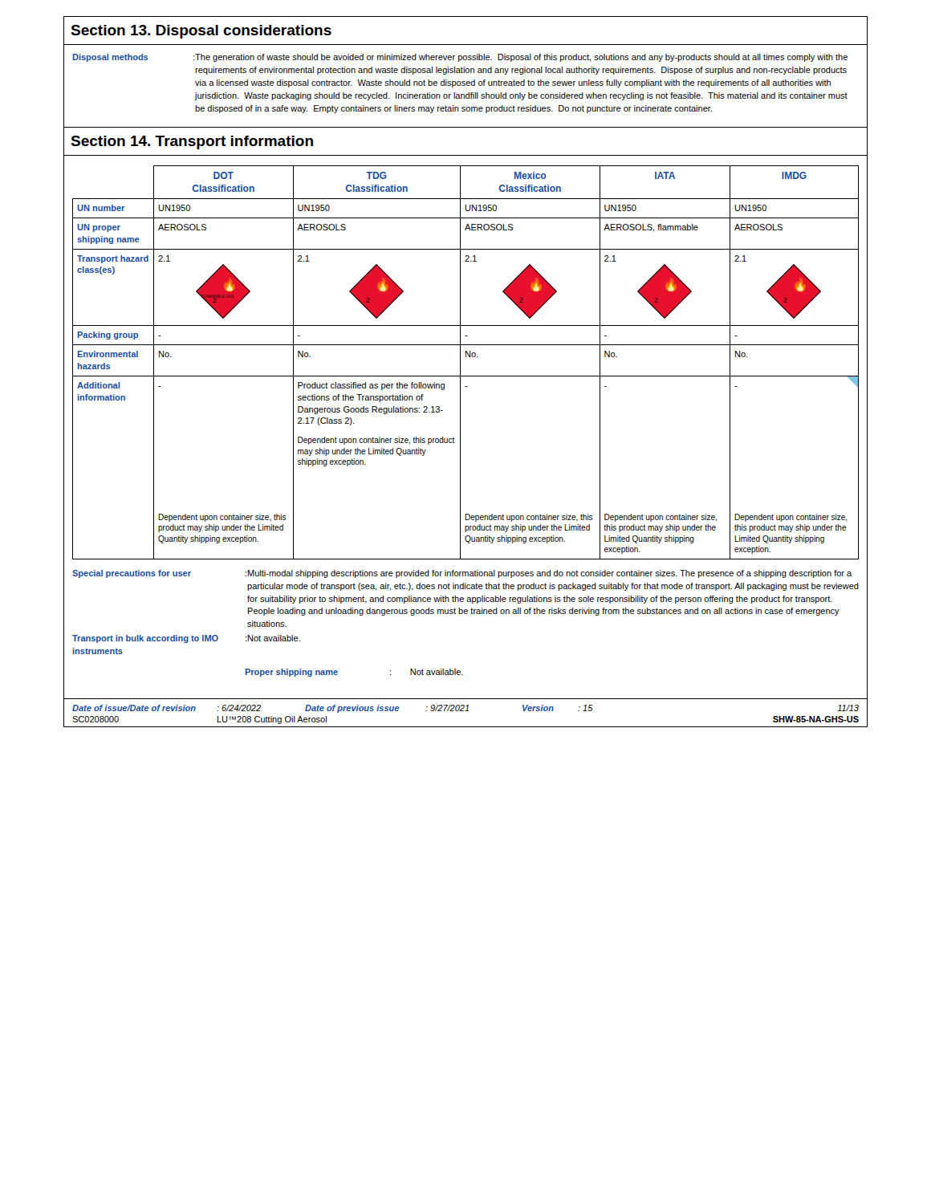Section 13. Disposal considerations
| Disposal methods | : | The generation of waste should be avoided or minimized wherever possible. Disposal of this product, solutions and any by-products should at all times comply with the requirements of environmental protection and waste disposal legislation and any regional local authority requirements. Dispose of surplus and non-recyclable products via a licensed waste disposal contractor. Waste should not be disposed of untreated to the sewer unless fully compliant with the requirements of all authorities with jurisdiction. Waste packaging should be recycled. Incineration or landfill should only be considered when recycling is not feasible. This material and its container must be disposed of in a safe way. Empty containers or liners may retain some product residues. Do not puncture or incinerate container. |
Section 14. Transport information
| | DOT Classification | TDG Classification | Mexico Classification | IATA | IMDG |
| --- | --- | --- | --- | --- | --- |
| UN number | UN1950 | UN1950 | UN1950 | UN1950 | UN1950 |
| UN proper shipping name | AEROSOLS | AEROSOLS | AEROSOLS | AEROSOLS, flammable | AEROSOLS |
| Transport hazard class(es) | 2.1 🔥 FLAMMABLE GAS 2 | 2.1 🔥 2 | 2.1 🔥 2 | 2.1 🔥 2 | 2.1 🔥 2 |
| Packing group | - | - | - | - | - |
| Environmental hazards | No. | No. | No. | No. | No. |
| Additional information | - Dependent upon container size, this product may ship under the Limited Quantity shipping exception. | Product classified as per the following sections of the Transportation of Dangerous Goods Regulations: 2.13-2.17 (Class 2). Dependent upon container size, this product may ship under the Limited Quantity shipping exception. | - Dependent upon container size, this product may ship under the Limited Quantity shipping exception. | - Dependent upon container size, this product may ship under the Limited Quantity shipping exception. | - Dependent upon container size, this product may ship under the Limited Quantity shipping exception. |
| Special precautions for user | : | Multi-modal shipping descriptions are provided for informational purposes and do not consider container sizes. The presence of a shipping description for a particular mode of transport (sea, air, etc.), does not indicate that the product is packaged suitably for that mode of transport. All packaging must be reviewed for suitability prior to shipment, and compliance with the applicable regulations is the sole responsibility of the person offering the product for transport. People loading and unloading dangerous goods must be trained on all of the risks deriving from the substances and on all actions in case of emergency situations. |
| Transport in bulk according to IMO instruments | : | Not available. |
| | Proper shipping name | : | Not available. |
| Date of issue/Date of revision | : 6/24/2022 | Date of previous issue | : 9/27/2021 | Version | : 15 | 11/13 |
| SC0208000 | LU™208 Cutting Oil Aerosol | SHW-85-NA-GHS-US |